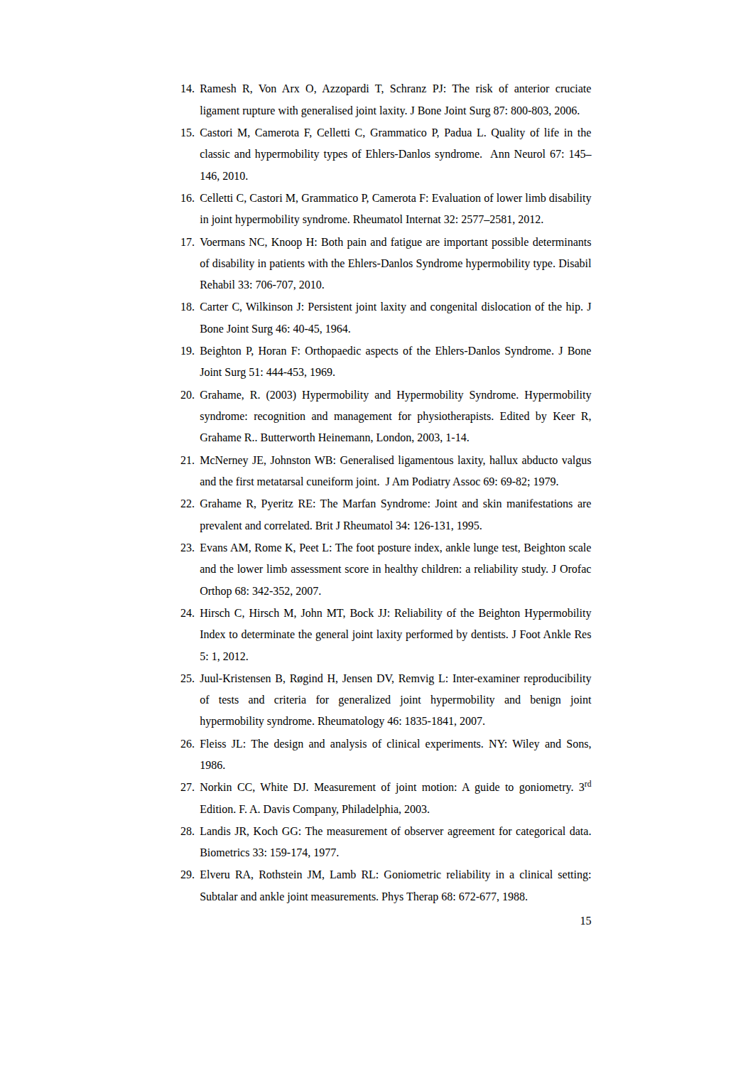Ramesh R, Von Arx O, Azzopardi T, Schranz PJ: The risk of anterior cruciate ligament rupture with generalised joint laxity. J Bone Joint Surg 87: 800-803, 2006.
Castori M, Camerota F, Celletti C, Grammatico P, Padua L. Quality of life in the classic and hypermobility types of Ehlers-Danlos syndrome. Ann Neurol 67: 145–146, 2010.
Celletti C, Castori M, Grammatico P, Camerota F: Evaluation of lower limb disability in joint hypermobility syndrome. Rheumatol Internat 32: 2577–2581, 2012.
Voermans NC, Knoop H: Both pain and fatigue are important possible determinants of disability in patients with the Ehlers-Danlos Syndrome hypermobility type. Disabil Rehabil 33: 706-707, 2010.
Carter C, Wilkinson J: Persistent joint laxity and congenital dislocation of the hip. J Bone Joint Surg 46: 40-45, 1964.
Beighton P, Horan F: Orthopaedic aspects of the Ehlers-Danlos Syndrome. J Bone Joint Surg 51: 444-453, 1969.
Grahame, R. (2003) Hypermobility and Hypermobility Syndrome. Hypermobility syndrome: recognition and management for physiotherapists. Edited by Keer R, Grahame R.. Butterworth Heinemann, London, 2003, 1-14.
McNerney JE, Johnston WB: Generalised ligamentous laxity, hallux abducto valgus and the first metatarsal cuneiform joint. J Am Podiatry Assoc 69: 69-82; 1979.
Grahame R, Pyeritz RE: The Marfan Syndrome: Joint and skin manifestations are prevalent and correlated. Brit J Rheumatol 34: 126-131, 1995.
Evans AM, Rome K, Peet L: The foot posture index, ankle lunge test, Beighton scale and the lower limb assessment score in healthy children: a reliability study. J Orofac Orthop 68: 342-352, 2007.
Hirsch C, Hirsch M, John MT, Bock JJ: Reliability of the Beighton Hypermobility Index to determinate the general joint laxity performed by dentists. J Foot Ankle Res 5: 1, 2012.
Juul-Kristensen B, Røgind H, Jensen DV, Remvig L: Inter-examiner reproducibility of tests and criteria for generalized joint hypermobility and benign joint hypermobility syndrome. Rheumatology 46: 1835-1841, 2007.
Fleiss JL: The design and analysis of clinical experiments. NY: Wiley and Sons, 1986.
Norkin CC, White DJ. Measurement of joint motion: A guide to goniometry. 3rd Edition. F. A. Davis Company, Philadelphia, 2003.
Landis JR, Koch GG: The measurement of observer agreement for categorical data. Biometrics 33: 159-174, 1977.
Elveru RA, Rothstein JM, Lamb RL: Goniometric reliability in a clinical setting: Subtalar and ankle joint measurements. Phys Therap 68: 672-677, 1988.
15